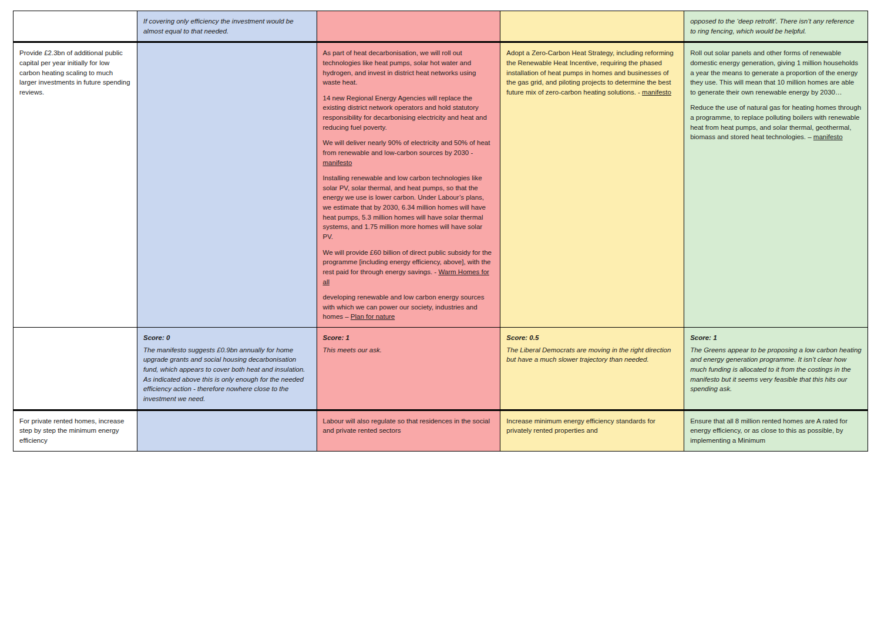| | If covering only efficiency the investment would be almost equal to that needed. | | | opposed to the ‘deep retrofit’. There isn’t any reference to ring fencing, which would be helpful. |
| Provide £2.3bn of additional public capital per year initially for low carbon heating scaling to much larger investments in future spending reviews. | | As part of heat decarbonisation, we will roll out technologies like heat pumps, solar hot water and hydrogen, and invest in district heat networks using waste heat. 14 new Regional Energy Agencies will replace the existing district network operators and hold statutory responsibility for decarbonising electricity and heat and reducing fuel poverty. We will deliver nearly 90% of electricity and 50% of heat from renewable and low-carbon sources by 2030 - manifesto Installing renewable and low carbon technologies like solar PV, solar thermal, and heat pumps, so that the energy we use is lower carbon. Under Labour’s plans, we estimate that by 2030, 6.34 million homes will have heat pumps, 5.3 million homes will have solar thermal systems, and 1.75 million more homes will have solar PV. We will provide £60 billion of direct public subsidy for the programme [including energy efficiency, above], with the rest paid for through energy savings. - Warm Homes for all developing renewable and low carbon energy sources with which we can power our society, industries and homes – Plan for nature | Adopt a Zero-Carbon Heat Strategy, including reforming the Renewable Heat Incentive, requiring the phased installation of heat pumps in homes and businesses of the gas grid, and piloting projects to determine the best future mix of zero-carbon heating solutions. - manifesto | Roll out solar panels and other forms of renewable domestic energy generation, giving 1 million households a year the means to generate a proportion of the energy they use. This will mean that 10 million homes are able to generate their own renewable energy by 2030… Reduce the use of natural gas for heating homes through a programme, to replace polluting boilers with renewable heat from heat pumps, and solar thermal, geothermal, biomass and stored heat technologies. – manifesto |
| | Score: 0 The manifesto suggests £0.9bn annually for home upgrade grants and social housing decarbonisation fund, which appears to cover both heat and insulation. As indicated above this is only enough for the needed efficiency action - therefore nowhere close to the investment we need. | Score: 1 This meets our ask. | Score: 0.5 The Liberal Democrats are moving in the right direction but have a much slower trajectory than needed. | Score: 1 The Greens appear to be proposing a low carbon heating and energy generation programme. It isn’t clear how much funding is allocated to it from the costings in the manifesto but it seems very feasible that this hits our spending ask. |
| For private rented homes, increase step by step the minimum energy efficiency | | Labour will also regulate so that residences in the social and private rented sectors | Increase minimum energy efficiency standards for privately rented properties and | Ensure that all 8 million rented homes are A rated for energy efficiency, or as close to this as possible, by implementing a Minimum |